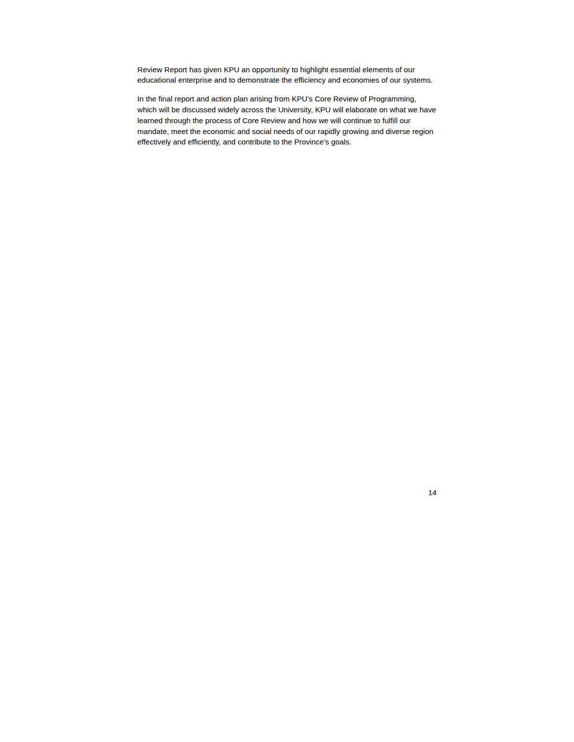Review Report has given KPU an opportunity to highlight essential elements of our educational enterprise and to demonstrate the efficiency and economies of our systems.
In the final report and action plan arising from KPU’s Core Review of Programming, which will be discussed widely across the University, KPU will elaborate on what we have learned through the process of Core Review and how we will continue to fulfill our mandate, meet the economic and social needs of our rapidly growing and diverse region effectively and efficiently, and contribute to the Province’s goals.
14